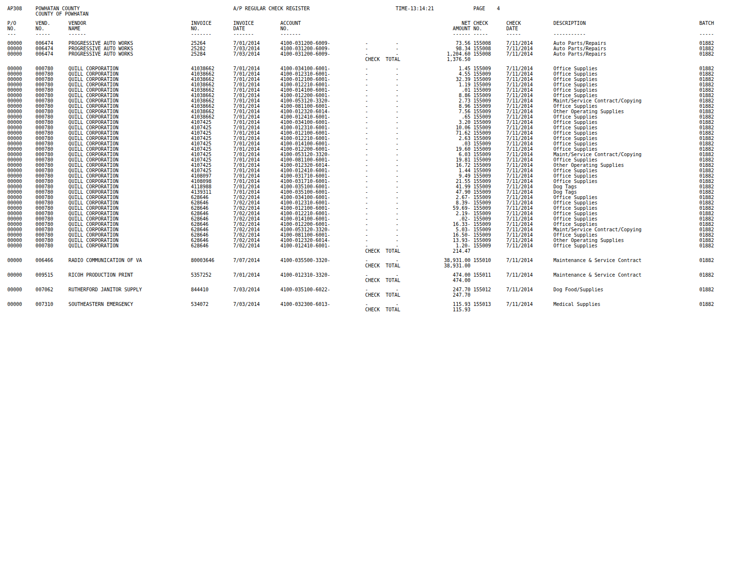| AP308 | POWHATAN COUNTY COUNTY OF POWHATAN | A/P REGULAR CHECK REGISTER | TIME-13:14:21 | PAGE 4 | | | |
| P/O NO. --- | VEND. NO. ----- | VENDOR NAME ------ | INVOICE NO. ------- | INVOICE DATE ------- | ACCOUNT NO. ------- | | NET AMOUNT ------ | CHECK NO. ----- | CHECK DATE ----- | DESCRIPTION ----------- | BATCH ----- |
| 00000 | 006474 | PROGRESSIVE AUTO WORKS | 25264 | 7/01/2014 | 4100-031200-6009- | - | - | 73.56 | 155008 | 7/11/2014 | Auto Parts/Repairs | 01882 |
| 00000 | 006474 | PROGRESSIVE AUTO WORKS | 25282 | 7/03/2014 | 4100-031200-6009- | - | - | 98.34 | 155008 | 7/11/2014 | Auto Parts/Repairs | 01882 |
| 00000 | 006474 | PROGRESSIVE AUTO WORKS | 25284 | 7/03/2014 | 4100-031200-6009- | - | - | 1,204.60 | 155008 | 7/11/2014 | Auto Parts/Repairs | 01882 |
| | | | | | | CHECK TOTAL | 1,376.50 | | | | |
| 00000 | 000780 | QUILL CORPORATION | 41038662 | 7/01/2014 | 4100-034100-6001- | - | - | 1.45 | 155009 | 7/11/2014 | Office Supplies | 01882 |
| 00000 | 000780 | QUILL CORPORATION | 41038662 | 7/01/2014 | 4100-012310-6001- | - | - | 4.55 | 155009 | 7/11/2014 | Office Supplies | 01882 |
| 00000 | 000780 | QUILL CORPORATION | 41038662 | 7/01/2014 | 4100-012100-6001- | - | - | 32.39 | 155009 | 7/11/2014 | Office Supplies | 01882 |
| 00000 | 000780 | QUILL CORPORATION | 41038662 | 7/01/2014 | 4100-012210-6001- | - | - | 1.19 | 155009 | 7/11/2014 | Office Supplies | 01882 |
| 00000 | 000780 | QUILL CORPORATION | 41038662 | 7/01/2014 | 4100-014100-6001- | - | - | .01 | 155009 | 7/11/2014 | Office Supplies | 01882 |
| 00000 | 000780 | QUILL CORPORATION | 41038662 | 7/01/2014 | 4100-012200-6001- | - | - | 8.86 | 155009 | 7/11/2014 | Office Supplies | 01882 |
| 00000 | 000780 | QUILL CORPORATION | 41038662 | 7/01/2014 | 4100-053120-3320- | - | - | 2.73 | 155009 | 7/11/2014 | Maint/Service Contract/Copying | 01882 |
| 00000 | 000780 | QUILL CORPORATION | 41038662 | 7/01/2014 | 4100-081100-6001- | - | - | 8.96 | 155009 | 7/11/2014 | Office Supplies | 01882 |
| 00000 | 000780 | QUILL CORPORATION | 41038662 | 7/01/2014 | 4100-012320-6014- | - | - | 7.56 | 155009 | 7/11/2014 | Other Operating Supplies | 01882 |
| 00000 | 000780 | QUILL CORPORATION | 41038662 | 7/01/2014 | 4100-012410-6001- | - | - | .65 | 155009 | 7/11/2014 | Office Supplies | 01882 |
| 00000 | 000780 | QUILL CORPORATION | 4107425 | 7/01/2014 | 4100-034100-6001- | - | - | 3.20 | 155009 | 7/11/2014 | Office Supplies | 01882 |
| 00000 | 000780 | QUILL CORPORATION | 4107425 | 7/01/2014 | 4100-012310-6001- | - | - | 10.06 | 155009 | 7/11/2014 | Office Supplies | 01882 |
| 00000 | 000780 | QUILL CORPORATION | 4107425 | 7/01/2014 | 4100-012100-6001- | - | - | 71.62 | 155009 | 7/11/2014 | Office Supplies | 01882 |
| 00000 | 000780 | QUILL CORPORATION | 4107425 | 7/01/2014 | 4100-012210-6001- | - | - | 2.63 | 155009 | 7/11/2014 | Office Supplies | 01882 |
| 00000 | 000780 | QUILL CORPORATION | 4107425 | 7/01/2014 | 4100-014100-6001- | - | - | .03 | 155009 | 7/11/2014 | Office Supplies | 01882 |
| 00000 | 000780 | QUILL CORPORATION | 4107425 | 7/01/2014 | 4100-012200-6001- | - | - | 19.60 | 155009 | 7/11/2014 | Office Supplies | 01882 |
| 00000 | 000780 | QUILL CORPORATION | 4107425 | 7/01/2014 | 4100-053120-3320- | - | - | 6.03 | 155009 | 7/11/2014 | Maint/Service Contract/Copying | 01882 |
| 00000 | 000780 | QUILL CORPORATION | 4107425 | 7/01/2014 | 4100-081100-6001- | - | - | 19.81 | 155009 | 7/11/2014 | Office Supplies | 01882 |
| 00000 | 000780 | QUILL CORPORATION | 4107425 | 7/01/2014 | 4100-012320-6014- | - | - | 16.72 | 155009 | 7/11/2014 | Other Operating Supplies | 01882 |
| 00000 | 000780 | QUILL CORPORATION | 4107425 | 7/01/2014 | 4100-012410-6001- | - | - | 1.44 | 155009 | 7/11/2014 | Office Supplies | 01882 |
| 00000 | 000780 | QUILL CORPORATION | 4108097 | 7/01/2014 | 4100-031710-6001- | - | - | 9.49 | 155009 | 7/11/2014 | Office Supplies | 01882 |
| 00000 | 000780 | QUILL CORPORATION | 4108098 | 7/01/2014 | 4100-031710-6001- | - | - | 21.55 | 155009 | 7/11/2014 | Office Supplies | 01882 |
| 00000 | 000780 | QUILL CORPORATION | 4118988 | 7/01/2014 | 4100-035100-6001- | - | - | 41.99 | 155009 | 7/11/2014 | Dog Tags | 01882 |
| 00000 | 000780 | QUILL CORPORATION | 4139311 | 7/01/2014 | 4100-035100-6001- | - | - | 47.90 | 155009 | 7/11/2014 | Dog Tags | 01882 |
| 00000 | 000780 | QUILL CORPORATION | 628646 | 7/02/2014 | 4100-034100-6001- | - | - | 2.67- | 155009 | 7/11/2014 | Office Supplies | 01882 |
| 00000 | 000780 | QUILL CORPORATION | 628646 | 7/02/2014 | 4100-012310-6001- | - | - | 8.39- | 155009 | 7/11/2014 | Office Supplies | 01882 |
| 00000 | 000780 | QUILL CORPORATION | 628646 | 7/02/2014 | 4100-012100-6001- | - | - | 59.69- | 155009 | 7/11/2014 | Office Supplies | 01882 |
| 00000 | 000780 | QUILL CORPORATION | 628646 | 7/02/2014 | 4100-012210-6001- | - | - | 2.19- | 155009 | 7/11/2014 | Office Supplies | 01882 |
| 00000 | 000780 | QUILL CORPORATION | 628646 | 7/02/2014 | 4100-014100-6001- | - | - | .02- | 155009 | 7/11/2014 | Office Supplies | 01882 |
| 00000 | 000780 | QUILL CORPORATION | 628646 | 7/02/2014 | 4100-012200-6001- | - | - | 16.33- | 155009 | 7/11/2014 | Office Supplies | 01882 |
| 00000 | 000780 | QUILL CORPORATION | 628646 | 7/02/2014 | 4100-053120-3320- | - | - | 5.03- | 155009 | 7/11/2014 | Maint/Service Contract/Copying | 01882 |
| 00000 | 000780 | QUILL CORPORATION | 628646 | 7/02/2014 | 4100-081100-6001- | - | - | 16.50- | 155009 | 7/11/2014 | Office Supplies | 01882 |
| 00000 | 000780 | QUILL CORPORATION | 628646 | 7/02/2014 | 4100-012320-6014- | - | - | 13.93- | 155009 | 7/11/2014 | Other Operating Supplies | 01882 |
| 00000 | 000780 | QUILL CORPORATION | 628646 | 7/02/2014 | 4100-012410-6001- | - | - | 1.20- | 155009 | 7/11/2014 | Office Supplies | 01882 |
| | | | | | | CHECK TOTAL | 214.47 | | | | |
| 00000 | 006466 | RADIO COMMUNICATION OF VA | 80003646 | 7/07/2014 | 4100-035500-3320- | - | - | 38,931.00 | 155010 | 7/11/2014 | Maintenance & Service Contract | 01882 |
| | | | | | | CHECK TOTAL | 38,931.00 | | | | |
| 00000 | 009515 | RICOH PRODUCTION PRINT | 5357252 | 7/01/2014 | 4100-012310-3320- | - | - | 474.00 | 155011 | 7/11/2014 | Maintenance & Service Contract | 01882 |
| | | | | | | CHECK TOTAL | 474.00 | | | | |
| 00000 | 007062 | RUTHERFORD JANITOR SUPPLY | 844410 | 7/03/2014 | 4100-035100-6022- | - | - | 247.70 | 155012 | 7/11/2014 | Dog Food/Supplies | 01882 |
| | | | | | | CHECK TOTAL | 247.70 | | | | |
| 00000 | 007310 | SOUTHEASTERN EMERGENCY | 534072 | 7/03/2014 | 4100-032300-6013- | - | - | 115.93 | 155013 | 7/11/2014 | Medical Supplies | 01882 |
| | | | | | | CHECK TOTAL | 115.93 | | | | |